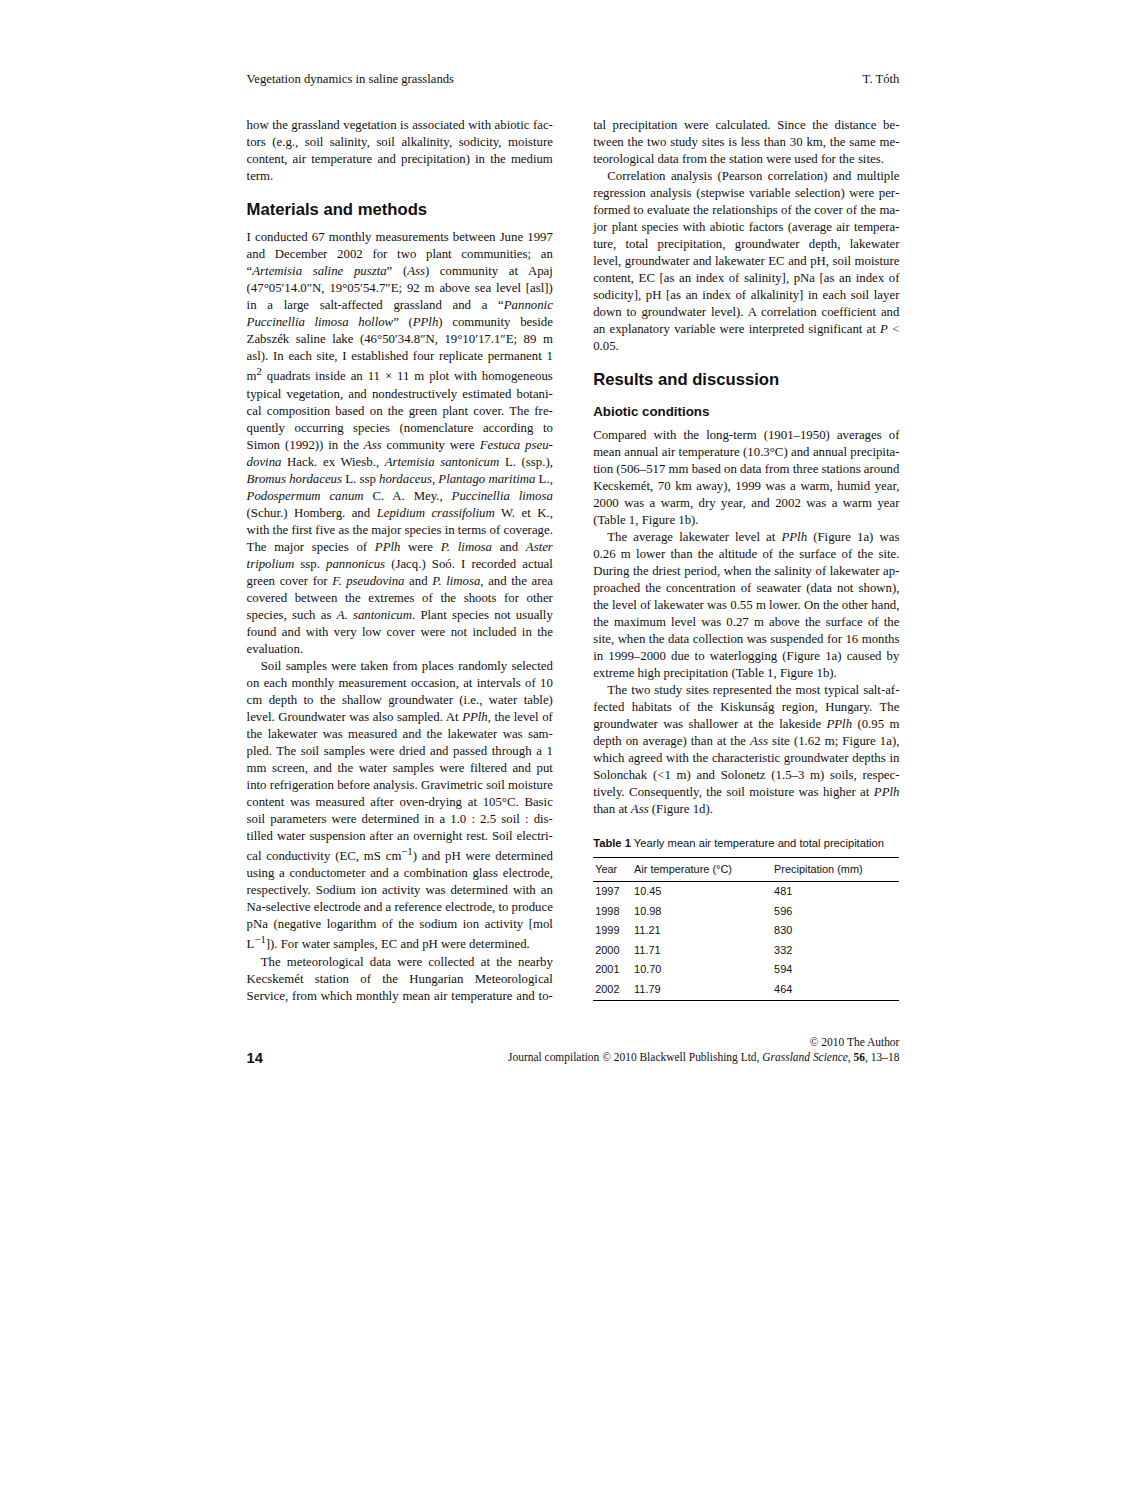Vegetation dynamics in saline grasslands T. Tóth
how the grassland vegetation is associated with abiotic factors (e.g., soil salinity, soil alkalinity, sodicity, moisture content, air temperature and precipitation) in the medium term.
Materials and methods
I conducted 67 monthly measurements between June 1997 and December 2002 for two plant communities; an “Artemisia saline puszta” (Ass) community at Apaj (47°05′14.0″N, 19°05′54.7″E; 92 m above sea level [asl]) in a large salt-affected grassland and a “Pannonic Puccinellia limosa hollow” (PPlh) community beside Zabszék saline lake (46°50′34.8″N, 19°10′17.1″E; 89 m asl). In each site, I established four replicate permanent 1 m2 quadrats inside an 11 × 11 m plot with homogeneous typical vegetation, and nondestructively estimated botanical composition based on the green plant cover. The frequently occurring species (nomenclature according to Simon (1992)) in the Ass community were Festuca pseudovina Hack. ex Wiesb., Artemisia santonicum L. (ssp.), Bromus hordaceus L. ssp hordaceus, Plantago maritima L., Podospermum canum C. A. Mey., Puccinellia limosa (Schur.) Homberg. and Lepidium crassifolium W. et K., with the first five as the major species in terms of coverage. The major species of PPlh were P. limosa and Aster tripolium ssp. pannonicus (Jacq.) Soó. I recorded actual green cover for F. pseudovina and P. limosa, and the area covered between the extremes of the shoots for other species, such as A. santonicum. Plant species not usually found and with very low cover were not included in the evaluation.
Soil samples were taken from places randomly selected on each monthly measurement occasion, at intervals of 10 cm depth to the shallow groundwater (i.e., water table) level. Groundwater was also sampled. At PPlh, the level of the lakewater was measured and the lakewater was sampled. The soil samples were dried and passed through a 1 mm screen, and the water samples were filtered and put into refrigeration before analysis. Gravimetric soil moisture content was measured after oven-drying at 105°C. Basic soil parameters were determined in a 1.0 : 2.5 soil : distilled water suspension after an overnight rest. Soil electrical conductivity (EC, mS cm−1) and pH were determined using a conductometer and a combination glass electrode, respectively. Sodium ion activity was determined with an Na-selective electrode and a reference electrode, to produce pNa (negative logarithm of the sodium ion activity [mol L−1]). For water samples, EC and pH were determined.
The meteorological data were collected at the nearby Kecskemét station of the Hungarian Meteorological Service, from which monthly mean air temperature and total precipitation were calculated. Since the distance between the two study sites is less than 30 km, the same meteorological data from the station were used for the sites.
Correlation analysis (Pearson correlation) and multiple regression analysis (stepwise variable selection) were performed to evaluate the relationships of the cover of the major plant species with abiotic factors (average air temperature, total precipitation, groundwater depth, lakewater level, groundwater and lakewater EC and pH, soil moisture content, EC [as an index of salinity], pNa [as an index of sodicity], pH [as an index of alkalinity] in each soil layer down to groundwater level). A correlation coefficient and an explanatory variable were interpreted significant at P < 0.05.
Results and discussion
Abiotic conditions
Compared with the long-term (1901–1950) averages of mean annual air temperature (10.3°C) and annual precipitation (506–517 mm based on data from three stations around Kecskemét, 70 km away), 1999 was a warm, humid year, 2000 was a warm, dry year, and 2002 was a warm year (Table 1, Figure 1b).
The average lakewater level at PPlh (Figure 1a) was 0.26 m lower than the altitude of the surface of the site. During the driest period, when the salinity of lakewater approached the concentration of seawater (data not shown), the level of lakewater was 0.55 m lower. On the other hand, the maximum level was 0.27 m above the surface of the site, when the data collection was suspended for 16 months in 1999–2000 due to waterlogging (Figure 1a) caused by extreme high precipitation (Table 1, Figure 1b).
The two study sites represented the most typical salt-affected habitats of the Kiskunság region, Hungary. The groundwater was shallower at the lakeside PPlh (0.95 m depth on average) than at the Ass site (1.62 m; Figure 1a), which agreed with the characteristic groundwater depths in Solonchak (<1 m) and Solonetz (1.5–3 m) soils, respectively. Consequently, the soil moisture was higher at PPlh than at Ass (Figure 1d).
Table 1 Yearly mean air temperature and total precipitation
| Year | Air temperature (°C) | Precipitation (mm) |
| --- | --- | --- |
| 1997 | 10.45 | 481 |
| 1998 | 10.98 | 596 |
| 1999 | 11.21 | 830 |
| 2000 | 11.71 | 332 |
| 2001 | 10.70 | 594 |
| 2002 | 11.79 | 464 |
14
© 2010 The Author Journal compilation © 2010 Blackwell Publishing Ltd, Grassland Science, 56, 13–18